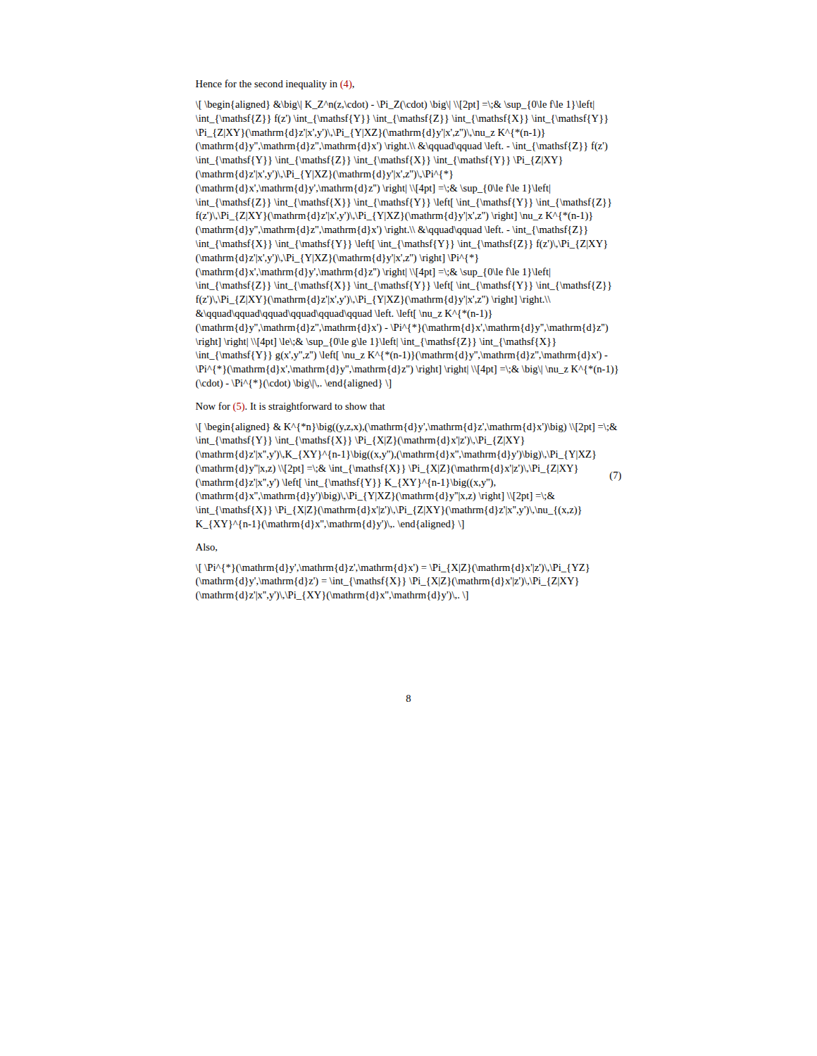Hence for the second inequality in (4),
\[ \begin{aligned} &\big\| K_Z^n(z,\cdot) - \Pi_Z(\cdot) \big\| \\[2pt] =\;& \sup_{0\le f\le 1}\left| \int_{\mathsf{Z}} f(z') \int_{\mathsf{Y}} \int_{\mathsf{Z}} \int_{\mathsf{X}} \int_{\mathsf{Y}} \Pi_{Z|XY}(\mathrm{d}z'|x',y')\,\Pi_{Y|XZ}(\mathrm{d}y'|x',z'')\,\nu_z K^{*(n-1)}(\mathrm{d}y'',\mathrm{d}z'',\mathrm{d}x') \right.\\ &\qquad\qquad \left. - \int_{\mathsf{Z}} f(z') \int_{\mathsf{Y}} \int_{\mathsf{Z}} \int_{\mathsf{X}} \int_{\mathsf{Y}} \Pi_{Z|XY}(\mathrm{d}z'|x',y')\,\Pi_{Y|XZ}(\mathrm{d}y'|x',z'')\,\Pi^{*}(\mathrm{d}x',\mathrm{d}y',\mathrm{d}z'') \right| \\[4pt] =\;& \sup_{0\le f\le 1}\left| \int_{\mathsf{Z}} \int_{\mathsf{X}} \int_{\mathsf{Y}} \left[ \int_{\mathsf{Y}} \int_{\mathsf{Z}} f(z')\,\Pi_{Z|XY}(\mathrm{d}z'|x',y')\,\Pi_{Y|XZ}(\mathrm{d}y'|x',z'') \right] \nu_z K^{*(n-1)}(\mathrm{d}y'',\mathrm{d}z'',\mathrm{d}x') \right.\\ &\qquad\qquad \left. - \int_{\mathsf{Z}} \int_{\mathsf{X}} \int_{\mathsf{Y}} \left[ \int_{\mathsf{Y}} \int_{\mathsf{Z}} f(z')\,\Pi_{Z|XY}(\mathrm{d}z'|x',y')\,\Pi_{Y|XZ}(\mathrm{d}y'|x',z'') \right] \Pi^{*}(\mathrm{d}x',\mathrm{d}y',\mathrm{d}z'') \right| \\[4pt] =\;& \sup_{0\le f\le 1}\left| \int_{\mathsf{Z}} \int_{\mathsf{X}} \int_{\mathsf{Y}} \left[ \int_{\mathsf{Y}} \int_{\mathsf{Z}} f(z')\,\Pi_{Z|XY}(\mathrm{d}z'|x',y')\,\Pi_{Y|XZ}(\mathrm{d}y'|x',z'') \right] \right.\\ &\qquad\qquad\qquad\qquad\qquad\qquad \left. \left[ \nu_z K^{*(n-1)}(\mathrm{d}y'',\mathrm{d}z'',\mathrm{d}x') - \Pi^{*}(\mathrm{d}x',\mathrm{d}y'',\mathrm{d}z'') \right] \right| \\[4pt] \le\;& \sup_{0\le g\le 1}\left| \int_{\mathsf{Z}} \int_{\mathsf{X}} \int_{\mathsf{Y}} g(x',y'',z'') \left[ \nu_z K^{*(n-1)}(\mathrm{d}y'',\mathrm{d}z'',\mathrm{d}x') - \Pi^{*}(\mathrm{d}x',\mathrm{d}y'',\mathrm{d}z'') \right] \right| \\[4pt] =\;& \big\| \nu_z K^{*(n-1)}(\cdot) - \Pi^{*}(\cdot) \big\|\,. \end{aligned} \]
Now for (5). It is straightforward to show that
(7) \[ \begin{aligned} & K^{*n}\big((y,z,x),(\mathrm{d}y',\mathrm{d}z',\mathrm{d}x')\big) \\[2pt] =\;& \int_{\mathsf{Y}} \int_{\mathsf{X}} \Pi_{X|Z}(\mathrm{d}x'|z')\,\Pi_{Z|XY}(\mathrm{d}z'|x'',y')\,K_{XY}^{n-1}\big((x,y''),(\mathrm{d}x'',\mathrm{d}y')\big)\,\Pi_{Y|XZ}(\mathrm{d}y''|x,z) \\[2pt] =\;& \int_{\mathsf{X}} \Pi_{X|Z}(\mathrm{d}x'|z')\,\Pi_{Z|XY}(\mathrm{d}z'|x'',y') \left[ \int_{\mathsf{Y}} K_{XY}^{n-1}\big((x,y''),(\mathrm{d}x'',\mathrm{d}y')\big)\,\Pi_{Y|XZ}(\mathrm{d}y''|x,z) \right] \\[2pt] =\;& \int_{\mathsf{X}} \Pi_{X|Z}(\mathrm{d}x'|z')\,\Pi_{Z|XY}(\mathrm{d}z'|x'',y')\,\nu_{(x,z)} K_{XY}^{n-1}(\mathrm{d}x'',\mathrm{d}y')\,. \end{aligned} \]
Also,
\[ \Pi^{*}(\mathrm{d}y',\mathrm{d}z',\mathrm{d}x') = \Pi_{X|Z}(\mathrm{d}x'|z')\,\Pi_{YZ}(\mathrm{d}y',\mathrm{d}z') = \int_{\mathsf{X}} \Pi_{X|Z}(\mathrm{d}x'|z')\,\Pi_{Z|XY}(\mathrm{d}z'|x'',y')\,\Pi_{XY}(\mathrm{d}x'',\mathrm{d}y')\,. \]
8